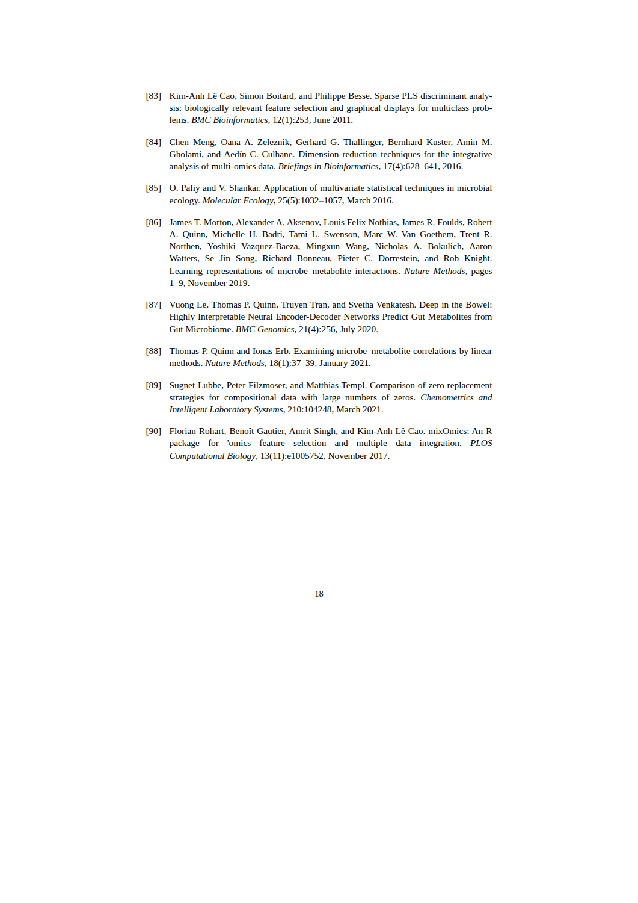[83] Kim-Anh Lê Cao, Simon Boitard, and Philippe Besse. Sparse PLS discriminant analysis: biologically relevant feature selection and graphical displays for multiclass problems. BMC Bioinformatics, 12(1):253, June 2011.
[84] Chen Meng, Oana A. Zeleznik, Gerhard G. Thallinger, Bernhard Kuster, Amin M. Gholami, and Aedín C. Culhane. Dimension reduction techniques for the integrative analysis of multi-omics data. Briefings in Bioinformatics, 17(4):628–641, 2016.
[85] O. Paliy and V. Shankar. Application of multivariate statistical techniques in microbial ecology. Molecular Ecology, 25(5):1032–1057, March 2016.
[86] James T. Morton, Alexander A. Aksenov, Louis Felix Nothias, James R. Foulds, Robert A. Quinn, Michelle H. Badri, Tami L. Swenson, Marc W. Van Goethem, Trent R. Northen, Yoshiki Vazquez-Baeza, Mingxun Wang, Nicholas A. Bokulich, Aaron Watters, Se Jin Song, Richard Bonneau, Pieter C. Dorrestein, and Rob Knight. Learning representations of microbe–metabolite interactions. Nature Methods, pages 1–9, November 2019.
[87] Vuong Le, Thomas P. Quinn, Truyen Tran, and Svetha Venkatesh. Deep in the Bowel: Highly Interpretable Neural Encoder-Decoder Networks Predict Gut Metabolites from Gut Microbiome. BMC Genomics, 21(4):256, July 2020.
[88] Thomas P. Quinn and Ionas Erb. Examining microbe–metabolite correlations by linear methods. Nature Methods, 18(1):37–39, January 2021.
[89] Sugnet Lubbe, Peter Filzmoser, and Matthias Templ. Comparison of zero replacement strategies for compositional data with large numbers of zeros. Chemometrics and Intelligent Laboratory Systems, 210:104248, March 2021.
[90] Florian Rohart, Benoît Gautier, Amrit Singh, and Kim-Anh Lê Cao. mixOmics: An R package for 'omics feature selection and multiple data integration. PLOS Computational Biology, 13(11):e1005752, November 2017.
18